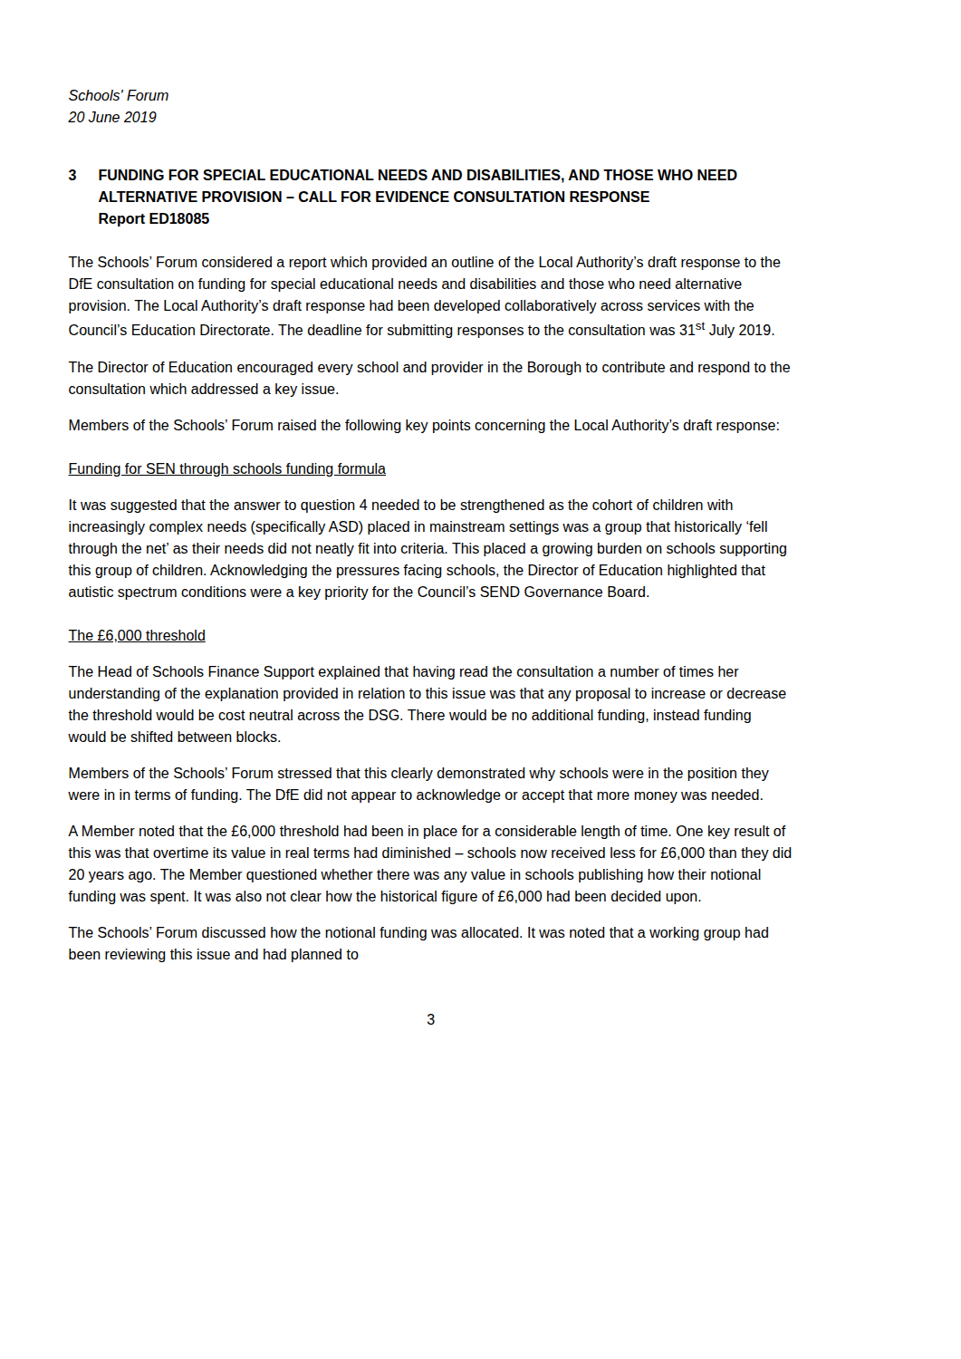Schools' Forum
20 June 2019
3
Funding for Special Educational Needs and Disabilities, and those who need Alternative Provision – Call for Evidence Consultation Response Report ED18085
The Schools’ Forum considered a report which provided an outline of the Local Authority’s draft response to the DfE consultation on funding for special educational needs and disabilities and those who need alternative provision. The Local Authority’s draft response had been developed collaboratively across services with the Council’s Education Directorate. The deadline for submitting responses to the consultation was 31st July 2019.
The Director of Education encouraged every school and provider in the Borough to contribute and respond to the consultation which addressed a key issue.
Members of the Schools’ Forum raised the following key points concerning the Local Authority’s draft response:
Funding for SEN through schools funding formula
It was suggested that the answer to question 4 needed to be strengthened as the cohort of children with increasingly complex needs (specifically ASD) placed in mainstream settings was a group that historically ‘fell through the net’ as their needs did not neatly fit into criteria. This placed a growing burden on schools supporting this group of children. Acknowledging the pressures facing schools, the Director of Education highlighted that autistic spectrum conditions were a key priority for the Council’s SEND Governance Board.
The £6,000 threshold
The Head of Schools Finance Support explained that having read the consultation a number of times her understanding of the explanation provided in relation to this issue was that any proposal to increase or decrease the threshold would be cost neutral across the DSG. There would be no additional funding, instead funding would be shifted between blocks.
Members of the Schools’ Forum stressed that this clearly demonstrated why schools were in the position they were in in terms of funding. The DfE did not appear to acknowledge or accept that more money was needed.
A Member noted that the £6,000 threshold had been in place for a considerable length of time. One key result of this was that overtime its value in real terms had diminished – schools now received less for £6,000 than they did 20 years ago. The Member questioned whether there was any value in schools publishing how their notional funding was spent. It was also not clear how the historical figure of £6,000 had been decided upon.
The Schools’ Forum discussed how the notional funding was allocated. It was noted that a working group had been reviewing this issue and had planned to
3